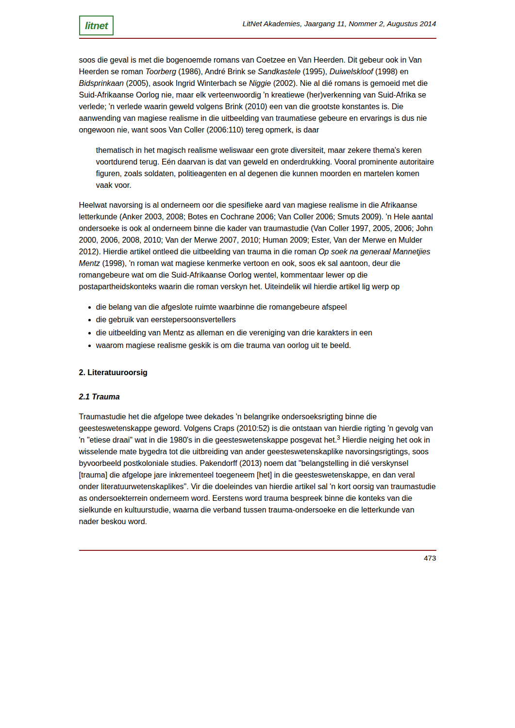litnet
LitNet Akademies, Jaargang 11, Nommer 2, Augustus 2014
soos die geval is met die bogenoemde romans van Coetzee en Van Heerden. Dit gebeur ook in Van Heerden se roman Toorberg (1986), André Brink se Sandkastele (1995), Duiwelskloof (1998) en Bidsprinkaan (2005), asook Ingrid Winterbach se Niggie (2002). Nie al dié romans is gemoeid met die Suid-Afrikaanse Oorlog nie, maar elk verteenwoordig 'n kreatiewe (her)verkenning van Suid-Afrika se verlede; 'n verlede waarin geweld volgens Brink (2010) een van die grootste konstantes is. Die aanwending van magiese realisme in die uitbeelding van traumatiese gebeure en ervarings is dus nie ongewoon nie, want soos Van Coller (2006:110) tereg opmerk, is daar
thematisch in het magisch realisme weliswaar een grote diversiteit, maar zekere thema's keren voortdurend terug. Eén daarvan is dat van geweld en onderdrukking. Vooral prominente autoritaire figuren, zoals soldaten, politieagenten en al degenen die kunnen moorden en martelen komen vaak voor.
Heelwat navorsing is al onderneem oor die spesifieke aard van magiese realisme in die Afrikaanse letterkunde (Anker 2003, 2008; Botes en Cochrane 2006; Van Coller 2006; Smuts 2009). 'n Hele aantal ondersoeke is ook al onderneem binne die kader van traumastudie (Van Coller 1997, 2005, 2006; John 2000, 2006, 2008, 2010; Van der Merwe 2007, 2010; Human 2009; Ester, Van der Merwe en Mulder 2012). Hierdie artikel ontleed die uitbeelding van trauma in die roman Op soek na generaal Mannetjies Mentz (1998), 'n roman wat magiese kenmerke vertoon en ook, soos ek sal aantoon, deur die romangebeure wat om die Suid-Afrikaanse Oorlog wentel, kommentaar lewer op die postapartheidskonteks waarin die roman verskyn het. Uiteindelik wil hierdie artikel lig werp op
die belang van die afgeslote ruimte waarbinne die romangebeure afspeel
die gebruik van eerstepersoonsvertellers
die uitbeelding van Mentz as alleman en die vereniging van drie karakters in een
waarom magiese realisme geskik is om die trauma van oorlog uit te beeld.
2. Literatuuroorsig
2.1 Trauma
Traumastudie het die afgelope twee dekades 'n belangrike ondersoeksrigting binne die geesteswetenskappe geword. Volgens Craps (2010:52) is die ontstaan van hierdie rigting 'n gevolg van 'n "etiese draai" wat in die 1980's in die geesteswetenskappe posgevat het.3 Hierdie neiging het ook in wisselende mate bygedra tot die uitbreiding van ander geesteswetenskaplike navorsingsrigtings, soos byvoorbeeld postkoloniale studies. Pakendorff (2013) noem dat "belangstelling in dié verskynsel [trauma] die afgelope jare inkrementeel toegeneem [het] in die geesteswetenskappe, en dan veral onder literatuurwetenskaplikes". Vir die doeleindes van hierdie artikel sal 'n kort oorsig van traumastudie as ondersoekterrein onderneem word. Eerstens word trauma bespreek binne die konteks van die sielkunde en kultuurstudie, waarna die verband tussen trauma-ondersoeke en die letterkunde van nader beskou word.
473